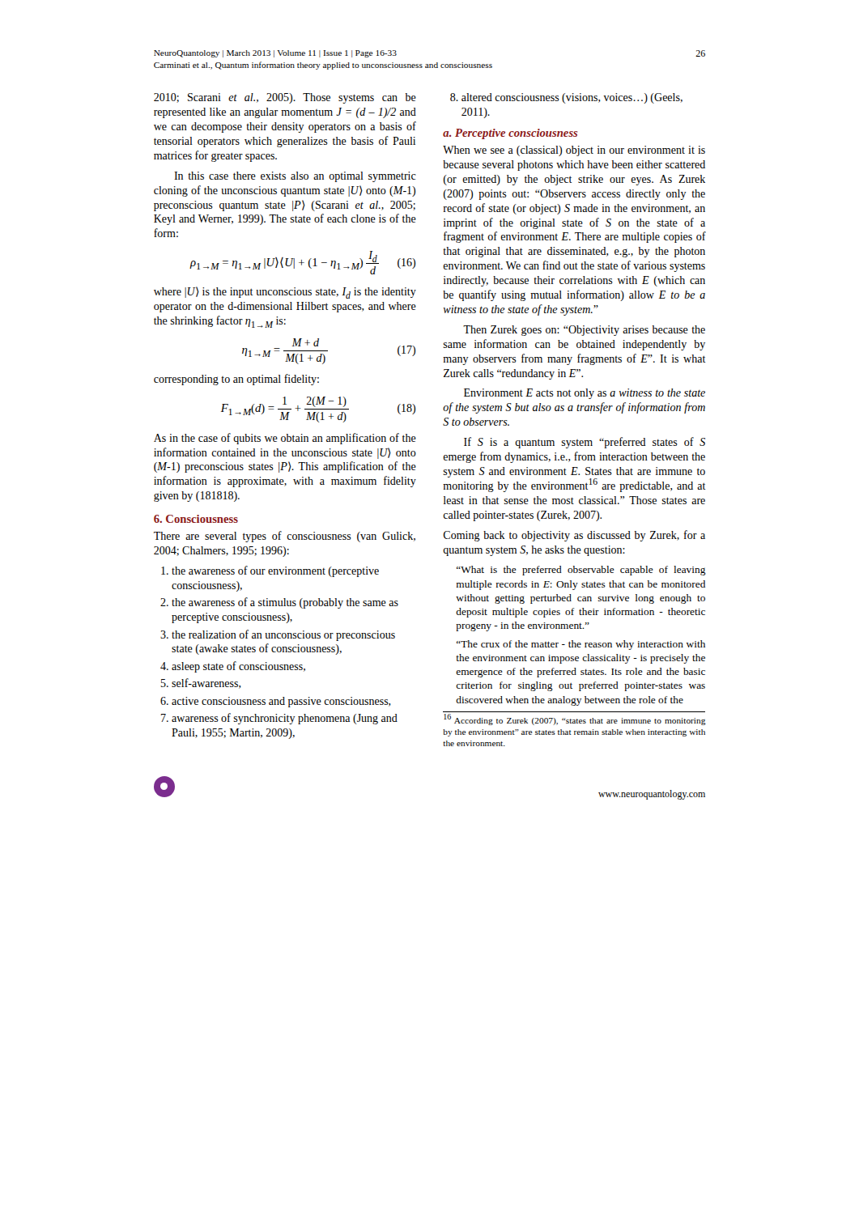26
NeuroQuantology | March 2013 | Volume 11 | Issue 1 | Page 16-33
Carminati et al., Quantum information theory applied to unconsciousness and consciousness
2010; Scarani et al., 2005). Those systems can be represented like an angular momentum J = (d – 1)/2 and we can decompose their density operators on a basis of tensorial operators which generalizes the basis of Pauli matrices for greater spaces.
In this case there exists also an optimal symmetric cloning of the unconscious quantum state |U⟩ onto (M-1) preconscious quantum state |P⟩ (Scarani et al., 2005; Keyl and Werner, 1999). The state of each clone is of the form:
ρ1→M = η1→M |U⟩⟨U| + (1 − η1→M) Id d (16)
where |U⟩ is the input unconscious state, Id is the identity operator on the d-dimensional Hilbert spaces, and where the shrinking factor η1→M is:
η1→M = M + d M(1 + d) (17)
corresponding to an optimal fidelity:
F1→M(d) = 1 M + 2(M − 1) M(1 + d) (18)
As in the case of qubits we obtain an amplification of the information contained in the unconscious state |U⟩ onto (M-1) preconscious states |P⟩. This amplification of the information is approximate, with a maximum fidelity given by (181818).
6. Consciousness
There are several types of consciousness (van Gulick, 2004; Chalmers, 1995; 1996):
the awareness of our environment (perceptive consciousness),
the awareness of a stimulus (probably the same as perceptive consciousness),
the realization of an unconscious or preconscious state (awake states of consciousness),
asleep state of consciousness,
self-awareness,
active consciousness and passive consciousness,
awareness of synchronicity phenomena (Jung and Pauli, 1955; Martin, 2009),
altered consciousness (visions, voices…) (Geels, 2011).
a. Perceptive consciousness
When we see a (classical) object in our environment it is because several photons which have been either scattered (or emitted) by the object strike our eyes. As Zurek (2007) points out: “Observers access directly only the record of state (or object) S made in the environment, an imprint of the original state of S on the state of a fragment of environment E. There are multiple copies of that original that are disseminated, e.g., by the photon environment. We can find out the state of various systems indirectly, because their correlations with E (which can be quantify using mutual information) allow E to be a witness to the state of the system.”
Then Zurek goes on: “Objectivity arises because the same information can be obtained independently by many observers from many fragments of E”. It is what Zurek calls “redundancy in E”.
Environment E acts not only as a witness to the state of the system S but also as a transfer of information from S to observers.
If S is a quantum system “preferred states of S emerge from dynamics, i.e., from interaction between the system S and environment E. States that are immune to monitoring by the environment16 are predictable, and at least in that sense the most classical.” Those states are called pointer-states (Zurek, 2007).
Coming back to objectivity as discussed by Zurek, for a quantum system S, he asks the question:
“What is the preferred observable capable of leaving multiple records in E: Only states that can be monitored without getting perturbed can survive long enough to deposit multiple copies of their information - theoretic progeny - in the environment.”
“The crux of the matter - the reason why interaction with the environment can impose classicality - is precisely the emergence of the preferred states. Its role and the basic criterion for singling out preferred pointer-states was discovered when the analogy between the role of the
16 According to Zurek (2007), “states that are immune to monitoring by the environment” are states that remain stable when interacting with the environment.
www.neuroquantology.com